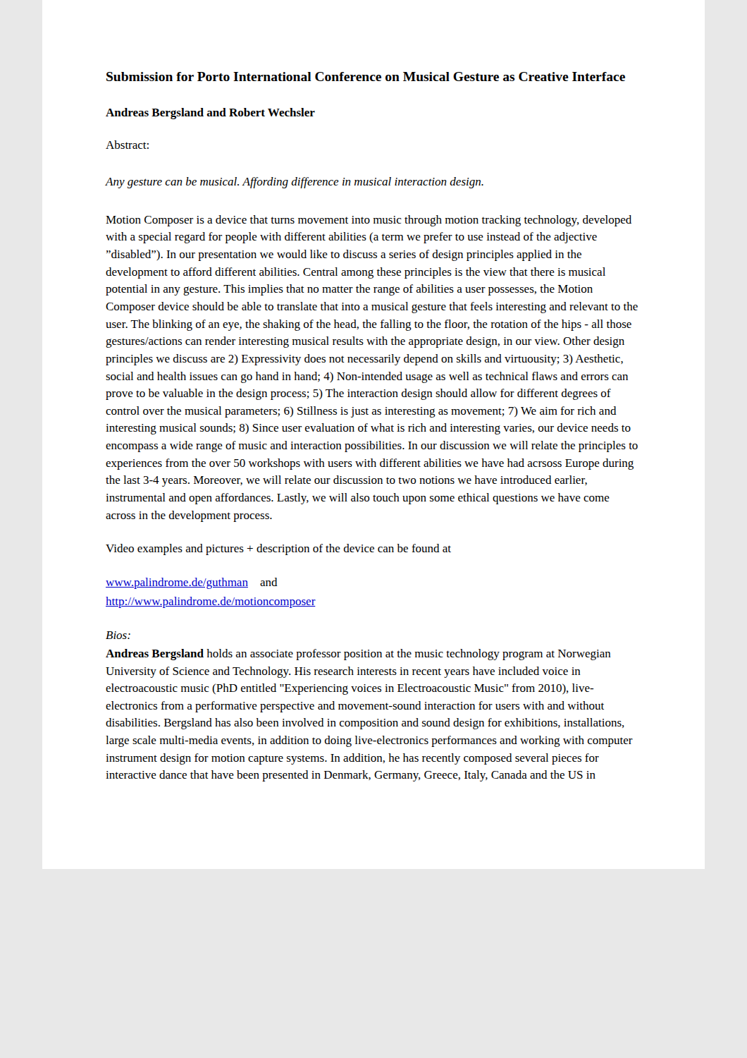Submission for Porto International Conference on Musical Gesture as Creative Interface
Andreas Bergsland and Robert Wechsler
Abstract:
Any gesture can be musical. Affording difference in musical interaction design.
Motion Composer is a device that turns movement into music through motion tracking technology, developed with a special regard for people with different abilities (a term we prefer to use instead of the adjective ”disabled”). In our presentation we would like to discuss a series of design principles applied in the development to afford different abilities. Central among these principles is the view that there is musical potential in any gesture. This implies that no matter the range of abilities a user possesses, the Motion Composer device should be able to translate that into a musical gesture that feels interesting and relevant to the user. The blinking of an eye, the shaking of the head, the falling to the floor, the rotation of the hips - all those gestures/actions can render interesting musical results with the appropriate design, in our view. Other design principles we discuss are 2) Expressivity does not necessarily depend on skills and virtuousity; 3) Aesthetic, social and health issues can go hand in hand; 4) Non-intended usage as well as technical flaws and errors can prove to be valuable in the design process; 5) The interaction design should allow for different degrees of control over the musical parameters; 6) Stillness is just as interesting as movement; 7) We aim for rich and interesting musical sounds; 8) Since user evaluation of what is rich and interesting varies, our device needs to encompass a wide range of music and interaction possibilities. In our discussion we will relate the principles to experiences from the over 50 workshops with users with different abilities we have had acrsoss Europe during the last 3-4 years. Moreover, we will relate our discussion to two notions we have introduced earlier, instrumental and open affordances. Lastly, we will also touch upon some ethical questions we have come across in the development process.
Video examples and pictures + description of the device can be found at
www.palindrome.de/guthman and
http://www.palindrome.de/motioncomposer
Bios:
Andreas Bergsland holds an associate professor position at the music technology program at Norwegian University of Science and Technology. His research interests in recent years have included voice in electroacoustic music (PhD entitled "Experiencing voices in Electroacoustic Music" from 2010), live-electronics from a performative perspective and movement-sound interaction for users with and without disabilities. Bergsland has also been involved in composition and sound design for exhibitions, installations, large scale multi-media events, in addition to doing live-electronics performances and working with computer instrument design for motion capture systems. In addition, he has recently composed several pieces for interactive dance that have been presented in Denmark, Germany, Greece, Italy, Canada and the US in